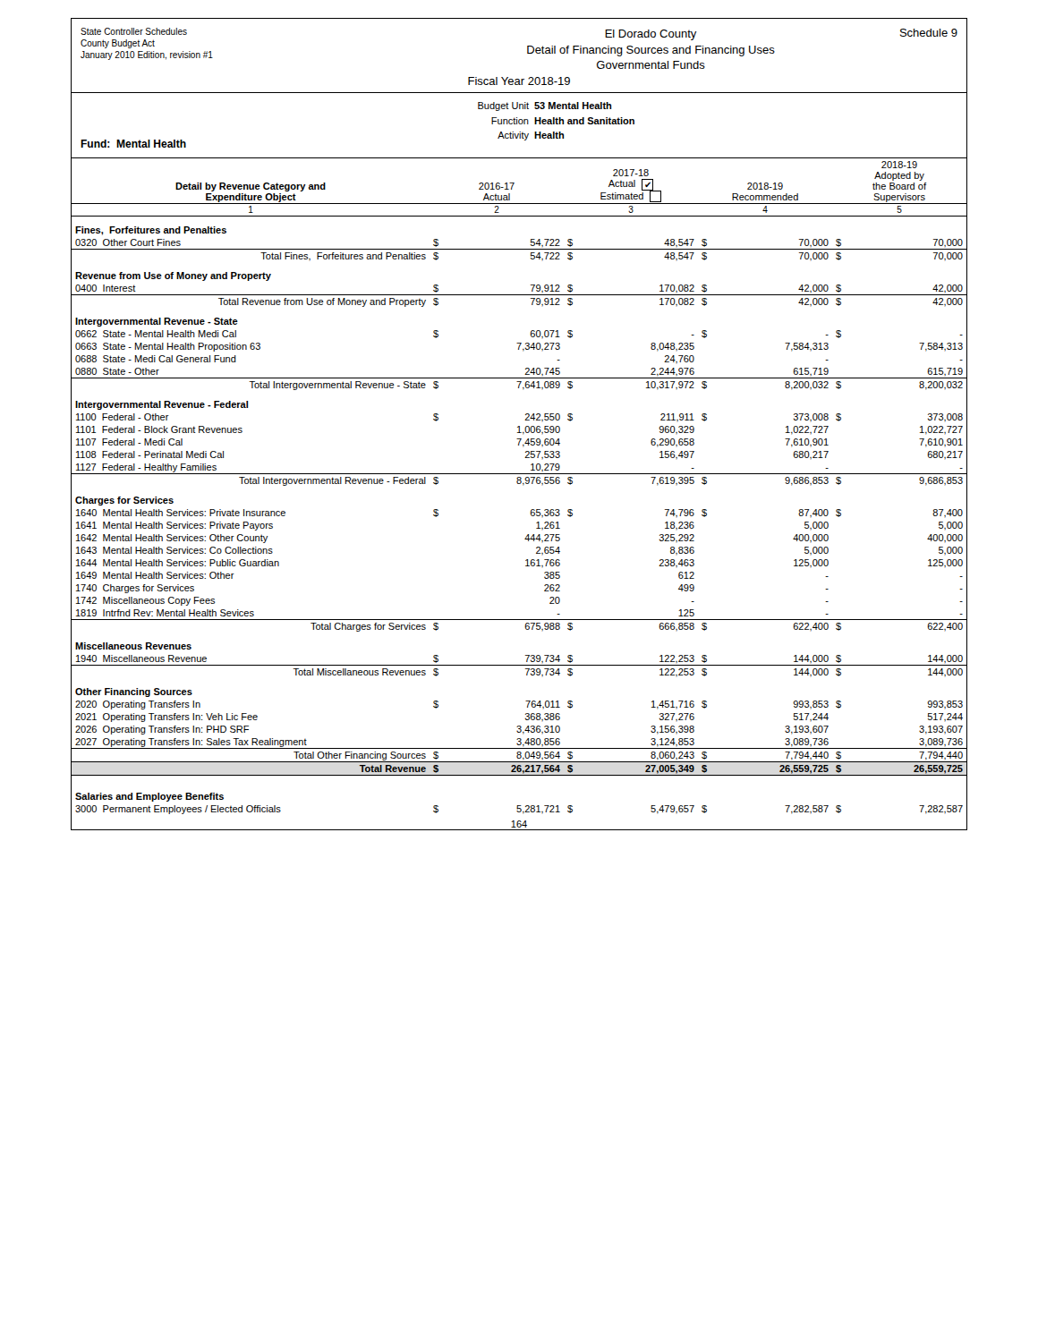Schedule 9
State Controller Schedules
County Budget Act
January 2010 Edition, revision #1
El Dorado County
Detail of Financing Sources and Financing Uses
Governmental Funds
Fiscal Year 2018-19
Budget Unit 53 Mental Health
Function Health and Sanitation
Activity Health
Fund: Mental Health
| Detail by Revenue Category and Expenditure Object | 2016-17 Actual | 2017-18 Actual ✔ Estimated | 2018-19 Recommended | 2018-19 Adopted by the Board of Supervisors |
| --- | --- | --- | --- | --- |
| 1 | 2 | 3 | 4 | 5 |
| Fines, Forfeitures and Penalties | |
| 0320 Other Court Fines | $ | 54,722 | $ | 48,547 | $ | 70,000 | $ | 70,000 |
| Total Fines, Forfeitures and Penalties | $ | 54,722 | $ | 48,547 | $ | 70,000 | $ | 70,000 |
| Revenue from Use of Money and Property | |
| 0400 Interest | $ | 79,912 | $ | 170,082 | $ | 42,000 | $ | 42,000 |
| Total Revenue from Use of Money and Property | $ | 79,912 | $ | 170,082 | $ | 42,000 | $ | 42,000 |
| Intergovernmental Revenue - State | |
| 0662 State - Mental Health Medi Cal | $ | 60,071 | $ | - | $ | - | $ | - |
| 0663 State - Mental Health Proposition 63 | | 7,340,273 | | 8,048,235 | | 7,584,313 | | 7,584,313 |
| 0688 State - Medi Cal General Fund | | - | | 24,760 | | - | | - |
| 0880 State - Other | | 240,745 | | 2,244,976 | | 615,719 | | 615,719 |
| Total Intergovernmental Revenue - State | $ | 7,641,089 | $ | 10,317,972 | $ | 8,200,032 | $ | 8,200,032 |
| Intergovernmental Revenue - Federal | |
| 1100 Federal - Other | $ | 242,550 | $ | 211,911 | $ | 373,008 | $ | 373,008 |
| 1101 Federal - Block Grant Revenues | | 1,006,590 | | 960,329 | | 1,022,727 | | 1,022,727 |
| 1107 Federal - Medi Cal | | 7,459,604 | | 6,290,658 | | 7,610,901 | | 7,610,901 |
| 1108 Federal - Perinatal Medi Cal | | 257,533 | | 156,497 | | 680,217 | | 680,217 |
| 1127 Federal - Healthy Families | | 10,279 | | - | | - | | - |
| Total Intergovernmental Revenue - Federal | $ | 8,976,556 | $ | 7,619,395 | $ | 9,686,853 | $ | 9,686,853 |
| Charges for Services | |
| 1640 Mental Health Services: Private Insurance | $ | 65,363 | $ | 74,796 | $ | 87,400 | $ | 87,400 |
| 1641 Mental Health Services: Private Payors | | 1,261 | | 18,236 | | 5,000 | | 5,000 |
| 1642 Mental Health Services: Other County | | 444,275 | | 325,292 | | 400,000 | | 400,000 |
| 1643 Mental Health Services: Co Collections | | 2,654 | | 8,836 | | 5,000 | | 5,000 |
| 1644 Mental Health Services: Public Guardian | | 161,766 | | 238,463 | | 125,000 | | 125,000 |
| 1649 Mental Health Services: Other | | 385 | | 612 | | - | | - |
| 1740 Charges for Services | | 262 | | 499 | | - | | - |
| 1742 Miscellaneous Copy Fees | | 20 | | - | | - | | - |
| 1819 Intrfnd Rev: Mental Health Sevices | | - | | 125 | | - | | - |
| Total Charges for Services | $ | 675,988 | $ | 666,858 | $ | 622,400 | $ | 622,400 |
| Miscellaneous Revenues | |
| 1940 Miscellaneous Revenue | $ | 739,734 | $ | 122,253 | $ | 144,000 | $ | 144,000 |
| Total Miscellaneous Revenues | $ | 739,734 | $ | 122,253 | $ | 144,000 | $ | 144,000 |
| Other Financing Sources | |
| 2020 Operating Transfers In | $ | 764,011 | $ | 1,451,716 | $ | 993,853 | $ | 993,853 |
| 2021 Operating Transfers In: Veh Lic Fee | | 368,386 | | 327,276 | | 517,244 | | 517,244 |
| 2026 Operating Transfers In: PHD SRF | | 3,436,310 | | 3,156,398 | | 3,193,607 | | 3,193,607 |
| 2027 Operating Transfers In: Sales Tax Realingment | | 3,480,856 | | 3,124,853 | | 3,089,736 | | 3,089,736 |
| Total Other Financing Sources | $ | 8,049,564 | $ | 8,060,243 | $ | 7,794,440 | $ | 7,794,440 |
| Total Revenue | $ | 26,217,564 | $ | 27,005,349 | $ | 26,559,725 | $ | 26,559,725 |
| Salaries and Employee Benefits | |
| 3000 Permanent Employees / Elected Officials | $ | 5,281,721 | $ | 5,479,657 | $ | 7,282,587 | $ | 7,282,587 |
164